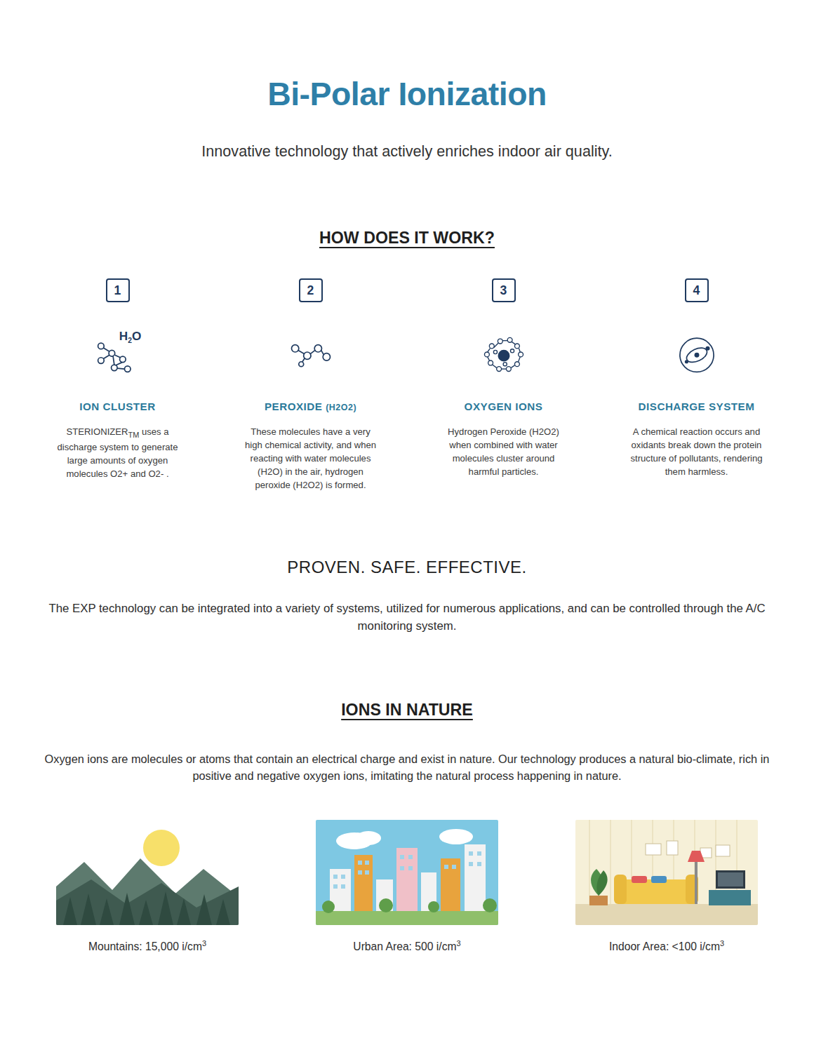Bi-Polar Ionization
Innovative technology that actively enriches indoor air quality.
HOW DOES IT WORK?
1
H2O
ION CLUSTER
STERIONIZERTM uses a discharge system to generate large amounts of oxygen molecules O2+ and O2- .
2
PEROXIDE (H2O2)
These molecules have a very high chemical activity, and when reacting with water molecules (H2O) in the air, hydrogen peroxide (H2O2) is formed.
3
OXYGEN IONS
Hydrogen Peroxide (H2O2) when combined with water molecules cluster around harmful particles.
4
DISCHARGE SYSTEM
A chemical reaction occurs and oxidants break down the protein structure of pollutants, rendering them harmless.
PROVEN. SAFE. EFFECTIVE.
The EXP technology can be integrated into a variety of systems, utilized for numerous applications, and can be controlled through the A/C monitoring system.
IONS IN NATURE
Oxygen ions are molecules or atoms that contain an electrical charge and exist in nature. Our technology produces a natural bio-climate, rich in positive and negative oxygen ions, imitating the natural process happening in nature.
Mountains: 15,000 i/cm3
Urban Area: 500 i/cm3
Indoor Area: <100 i/cm3